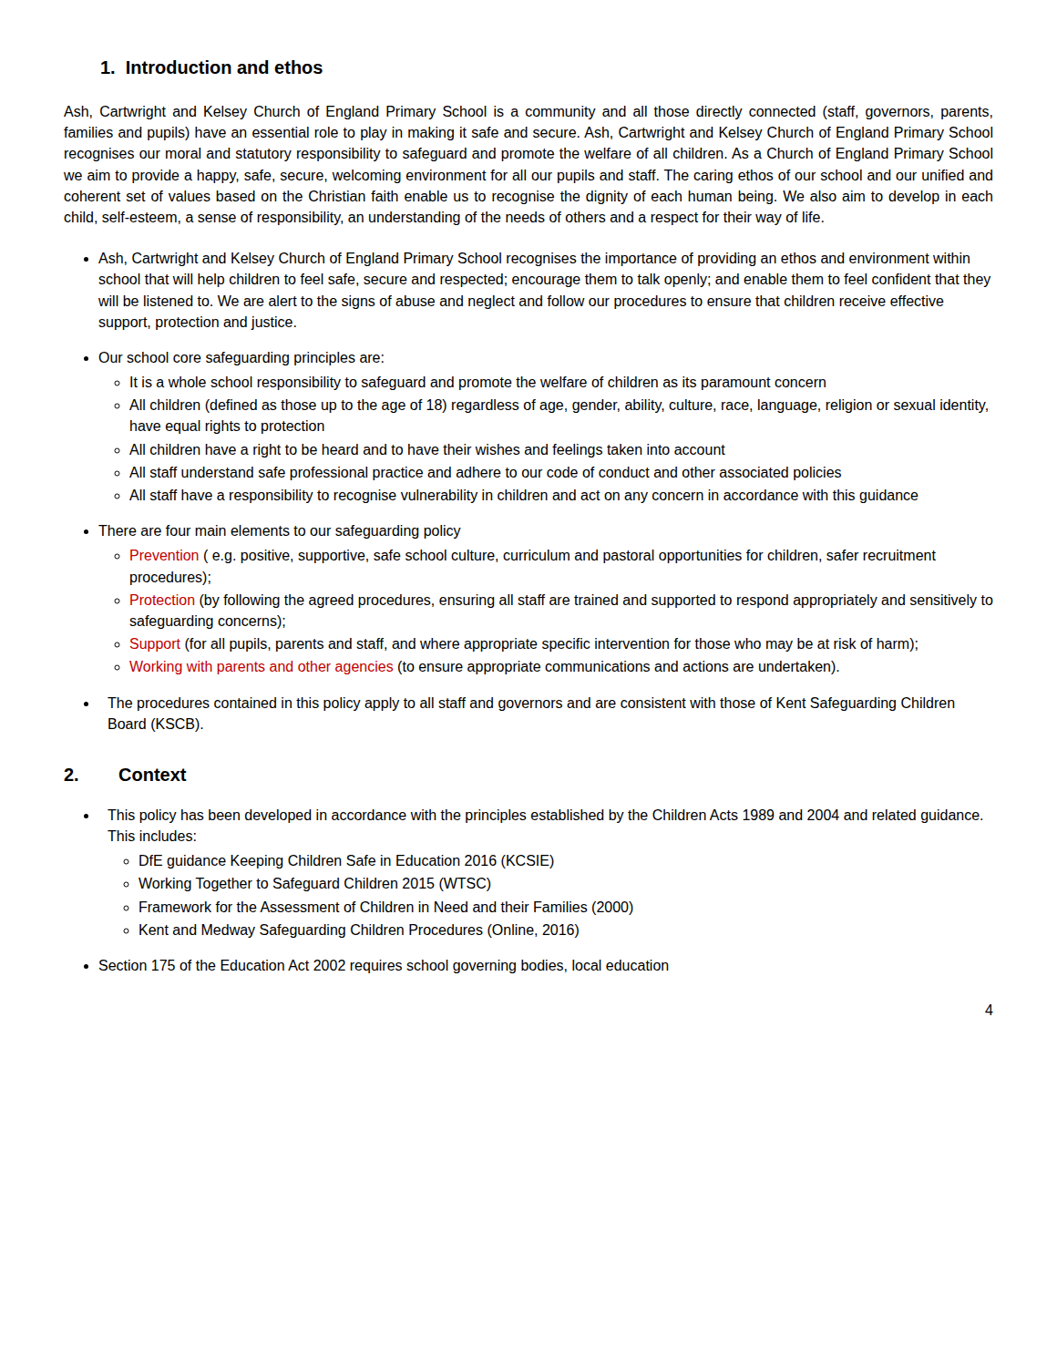1. Introduction and ethos
Ash, Cartwright and Kelsey Church of England Primary School is a community and all those directly connected (staff, governors, parents, families and pupils) have an essential role to play in making it safe and secure. Ash, Cartwright and Kelsey Church of England Primary School recognises our moral and statutory responsibility to safeguard and promote the welfare of all children. As a Church of England Primary School we aim to provide a happy, safe, secure, welcoming environment for all our pupils and staff. The caring ethos of our school and our unified and coherent set of values based on the Christian faith enable us to recognise the dignity of each human being. We also aim to develop in each child, self-esteem, a sense of responsibility, an understanding of the needs of others and a respect for their way of life.
Ash, Cartwright and Kelsey Church of England Primary School recognises the importance of providing an ethos and environment within school that will help children to feel safe, secure and respected; encourage them to talk openly; and enable them to feel confident that they will be listened to. We are alert to the signs of abuse and neglect and follow our procedures to ensure that children receive effective support, protection and justice.
Our school core safeguarding principles are:
It is a whole school responsibility to safeguard and promote the welfare of children as its paramount concern
All children (defined as those up to the age of 18) regardless of age, gender, ability, culture, race, language, religion or sexual identity, have equal rights to protection
All children have a right to be heard and to have their wishes and feelings taken into account
All staff understand safe professional practice and adhere to our code of conduct and other associated policies
All staff have a responsibility to recognise vulnerability in children and act on any concern in accordance with this guidance
There are four main elements to our safeguarding policy
Prevention ( e.g. positive, supportive, safe school culture, curriculum and pastoral opportunities for children, safer recruitment procedures);
Protection (by following the agreed procedures, ensuring all staff are trained and supported to respond appropriately and sensitively to safeguarding concerns);
Support (for all pupils, parents and staff, and where appropriate specific intervention for those who may be at risk of harm);
Working with parents and other agencies (to ensure appropriate communications and actions are undertaken).
The procedures contained in this policy apply to all staff and governors and are consistent with those of Kent Safeguarding Children Board (KSCB).
2. Context
This policy has been developed in accordance with the principles established by the Children Acts 1989 and 2004 and related guidance. This includes:
DfE guidance Keeping Children Safe in Education 2016 (KCSIE)
Working Together to Safeguard Children 2015 (WTSC)
Framework for the Assessment of Children in Need and their Families (2000)
Kent and Medway Safeguarding Children Procedures (Online, 2016)
Section 175 of the Education Act 2002 requires school governing bodies, local education
4